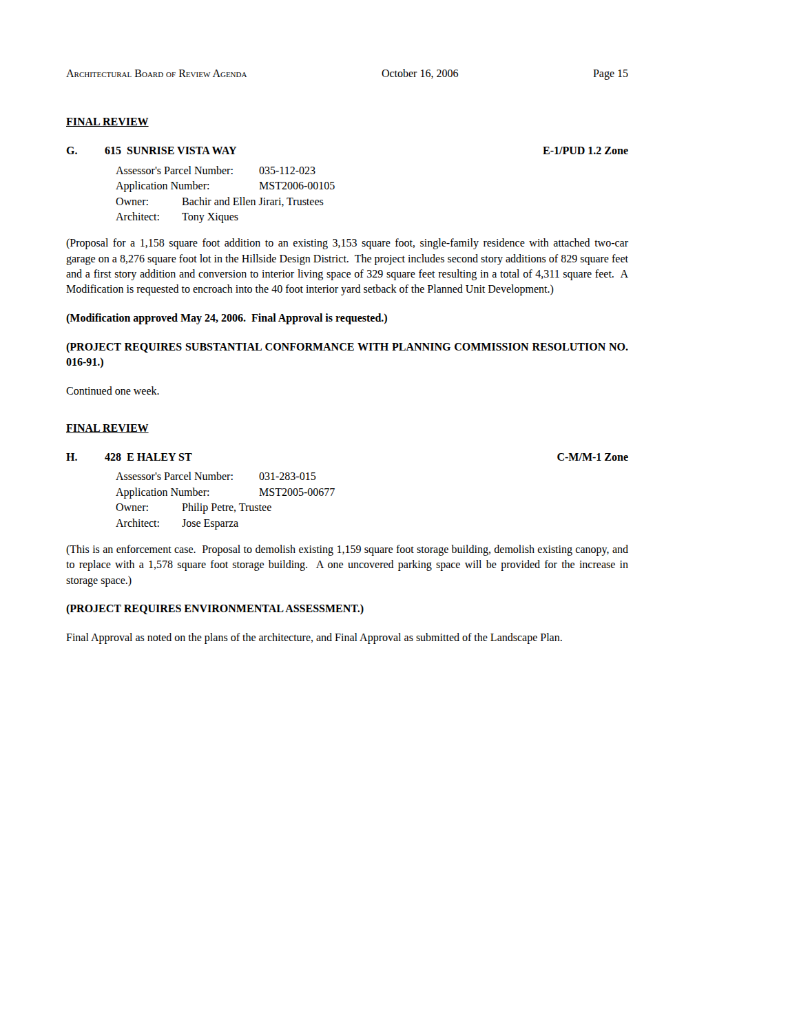Architectural Board of Review Agenda October 16, 2006 Page 15
FINAL REVIEW
G. 615 SUNRISE VISTA WAY E-1/PUD 1.2 Zone
Assessor's Parcel Number: 035-112-023
Application Number: MST2006-00105
Owner: Bachir and Ellen Jirari, Trustees
Architect: Tony Xiques
(Proposal for a 1,158 square foot addition to an existing 3,153 square foot, single-family residence with attached two-car garage on a 8,276 square foot lot in the Hillside Design District. The project includes second story additions of 829 square feet and a first story addition and conversion to interior living space of 329 square feet resulting in a total of 4,311 square feet. A Modification is requested to encroach into the 40 foot interior yard setback of the Planned Unit Development.)
(Modification approved May 24, 2006. Final Approval is requested.)
(PROJECT REQUIRES SUBSTANTIAL CONFORMANCE WITH PLANNING COMMISSION RESOLUTION NO. 016-91.)
Continued one week.
FINAL REVIEW
H. 428 E HALEY ST C-M/M-1 Zone
Assessor's Parcel Number: 031-283-015
Application Number: MST2005-00677
Owner: Philip Petre, Trustee
Architect: Jose Esparza
(This is an enforcement case. Proposal to demolish existing 1,159 square foot storage building, demolish existing canopy, and to replace with a 1,578 square foot storage building. A one uncovered parking space will be provided for the increase in storage space.)
(PROJECT REQUIRES ENVIRONMENTAL ASSESSMENT.)
Final Approval as noted on the plans of the architecture, and Final Approval as submitted of the Landscape Plan.